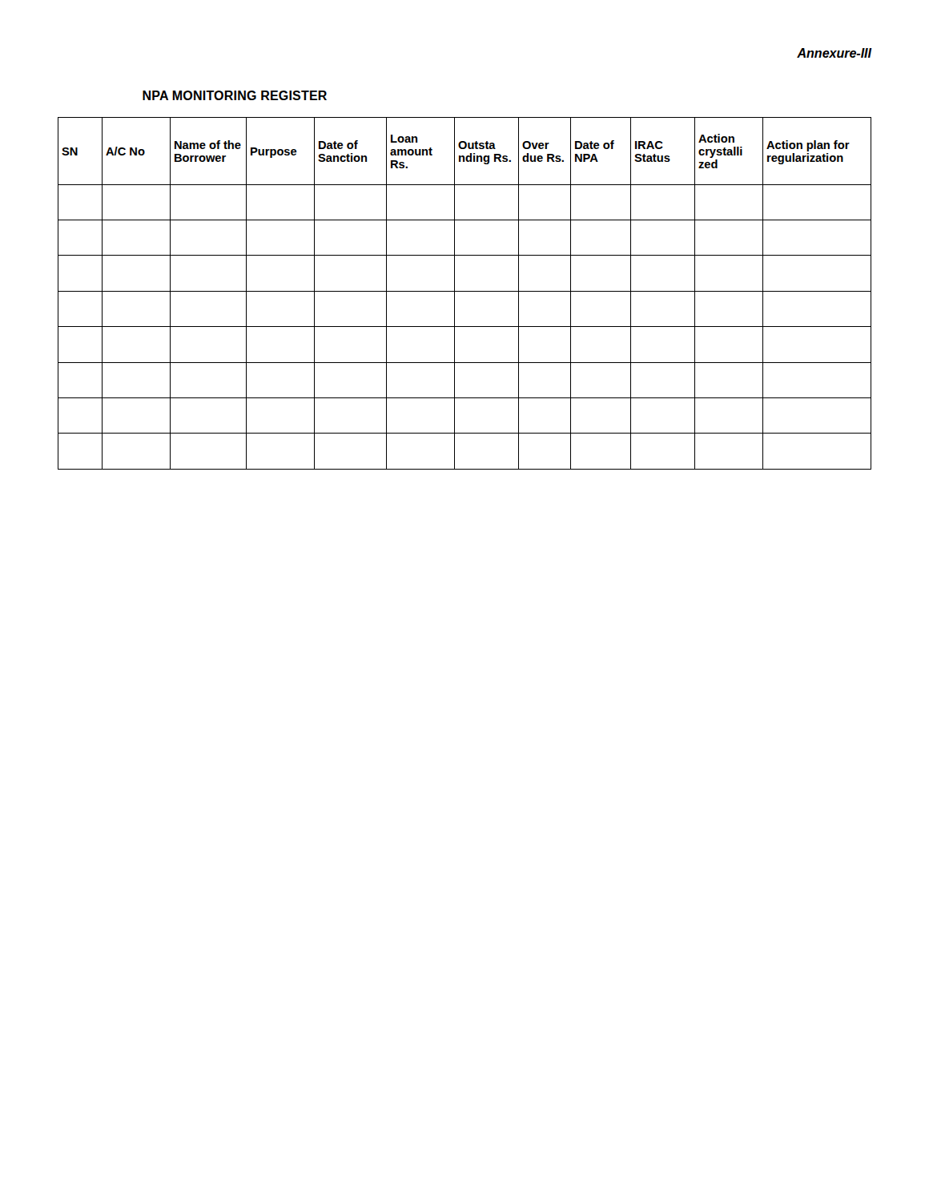Annexure-III
NPA MONITORING REGISTER
| SN | A/C No | Name of the Borrower | Purpose | Date of Sanction | Loan amount Rs. | Outsta nding Rs. | Over due Rs. | Date of NPA | IRAC Status | Action crystalli zed | Action plan for regularization |
| --- | --- | --- | --- | --- | --- | --- | --- | --- | --- | --- | --- |